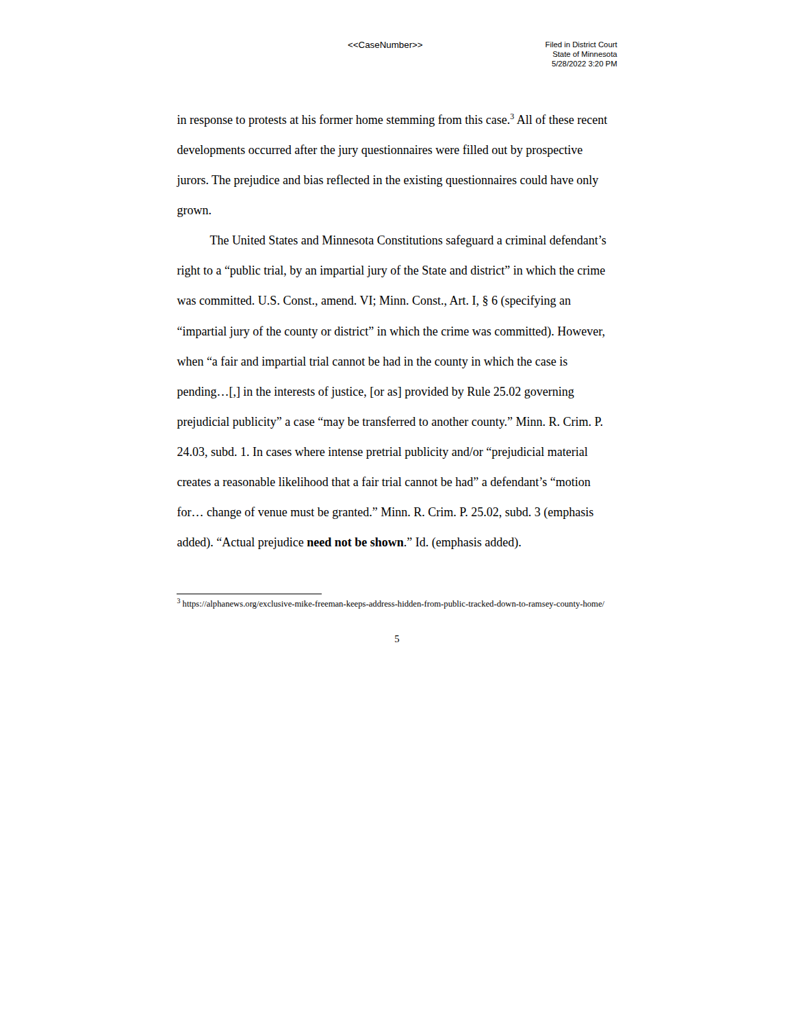<<CaseNumber>>
Filed in District Court
State of Minnesota
5/28/2022 3:20 PM
in response to protests at his former home stemming from this case.3 All of these recent developments occurred after the jury questionnaires were filled out by prospective jurors. The prejudice and bias reflected in the existing questionnaires could have only grown.
The United States and Minnesota Constitutions safeguard a criminal defendant’s right to a “public trial, by an impartial jury of the State and district” in which the crime was committed. U.S. Const., amend. VI; Minn. Const., Art. I, § 6 (specifying an “impartial jury of the county or district” in which the crime was committed). However, when “a fair and impartial trial cannot be had in the county in which the case is pending…[,] in the interests of justice, [or as] provided by Rule 25.02 governing prejudicial publicity” a case “may be transferred to another county.” Minn. R. Crim. P. 24.03, subd. 1. In cases where intense pretrial publicity and/or “prejudicial material creates a reasonable likelihood that a fair trial cannot be had” a defendant’s “motion for… change of venue must be granted.” Minn. R. Crim. P. 25.02, subd. 3 (emphasis added). “Actual prejudice need not be shown.” Id. (emphasis added).
3 https://alphanews.org/exclusive-mike-freeman-keeps-address-hidden-from-public-tracked-down-to-ramsey-county-home/
5